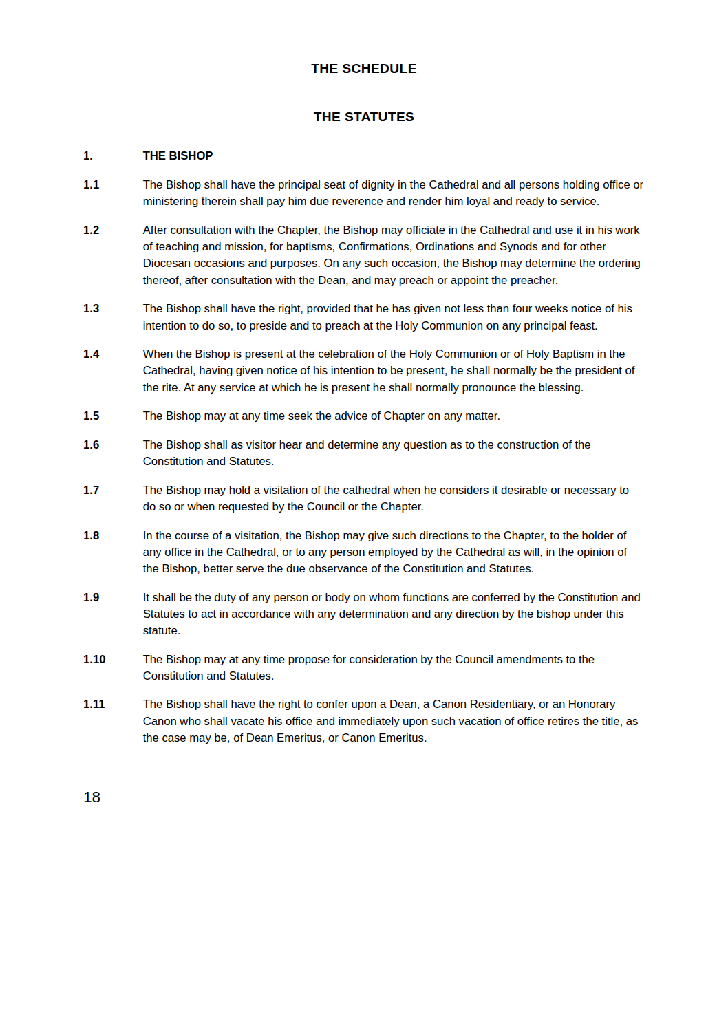THE SCHEDULE
THE STATUTES
1. THE BISHOP
1.1 The Bishop shall have the principal seat of dignity in the Cathedral and all persons holding office or ministering therein shall pay him due reverence and render him loyal and ready to service.
1.2 After consultation with the Chapter, the Bishop may officiate in the Cathedral and use it in his work of teaching and mission, for baptisms, Confirmations, Ordinations and Synods and for other Diocesan occasions and purposes. On any such occasion, the Bishop may determine the ordering thereof, after consultation with the Dean, and may preach or appoint the preacher.
1.3 The Bishop shall have the right, provided that he has given not less than four weeks notice of his intention to do so, to preside and to preach at the Holy Communion on any principal feast.
1.4 When the Bishop is present at the celebration of the Holy Communion or of Holy Baptism in the Cathedral, having given notice of his intention to be present, he shall normally be the president of the rite. At any service at which he is present he shall normally pronounce the blessing.
1.5 The Bishop may at any time seek the advice of Chapter on any matter.
1.6 The Bishop shall as visitor hear and determine any question as to the construction of the Constitution and Statutes.
1.7 The Bishop may hold a visitation of the cathedral when he considers it desirable or necessary to do so or when requested by the Council or the Chapter.
1.8 In the course of a visitation, the Bishop may give such directions to the Chapter, to the holder of any office in the Cathedral, or to any person employed by the Cathedral as will, in the opinion of the Bishop, better serve the due observance of the Constitution and Statutes.
1.9 It shall be the duty of any person or body on whom functions are conferred by the Constitution and Statutes to act in accordance with any determination and any direction by the bishop under this statute.
1.10 The Bishop may at any time propose for consideration by the Council amendments to the Constitution and Statutes.
1.11 The Bishop shall have the right to confer upon a Dean, a Canon Residentiary, or an Honorary Canon who shall vacate his office and immediately upon such vacation of office retires the title, as the case may be, of Dean Emeritus, or Canon Emeritus.
18